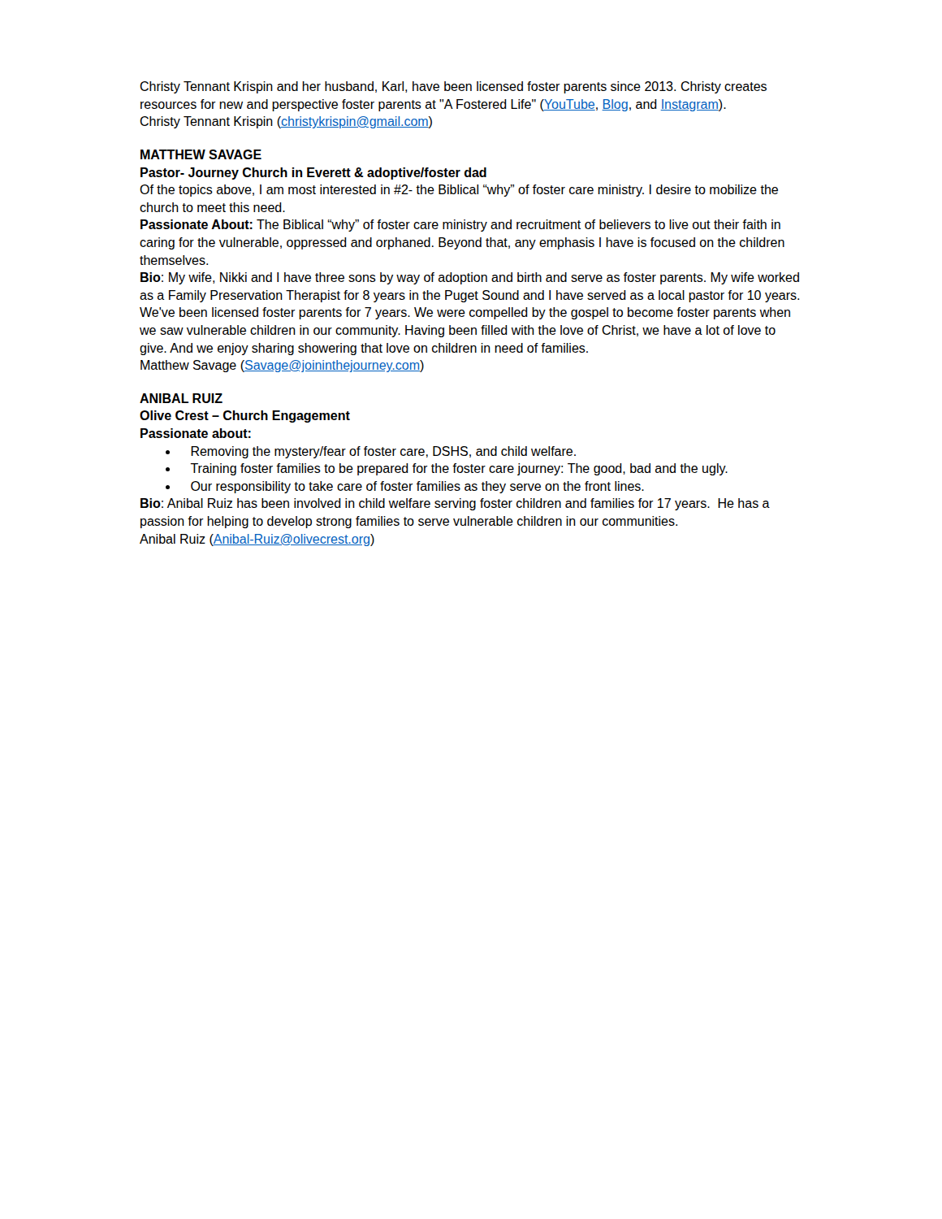Christy Tennant Krispin and her husband, Karl, have been licensed foster parents since 2013. Christy creates resources for new and perspective foster parents at "A Fostered Life" (YouTube, Blog, and Instagram).
Christy Tennant Krispin (christykrispin@gmail.com)
MATTHEW SAVAGE
Pastor- Journey Church in Everett & adoptive/foster dad
Of the topics above, I am most interested in #2- the Biblical “why” of foster care ministry. I desire to mobilize the church to meet this need.
Passionate About: The Biblical “why” of foster care ministry and recruitment of believers to live out their faith in caring for the vulnerable, oppressed and orphaned. Beyond that, any emphasis I have is focused on the children themselves.
Bio: My wife, Nikki and I have three sons by way of adoption and birth and serve as foster parents. My wife worked as a Family Preservation Therapist for 8 years in the Puget Sound and I have served as a local pastor for 10 years. We've been licensed foster parents for 7 years. We were compelled by the gospel to become foster parents when we saw vulnerable children in our community. Having been filled with the love of Christ, we have a lot of love to give. And we enjoy sharing showering that love on children in need of families.
Matthew Savage (Savage@joininthejourney.com)
ANIBAL RUIZ
Olive Crest – Church Engagement
Passionate about:
Removing the mystery/fear of foster care, DSHS, and child welfare.
Training foster families to be prepared for the foster care journey: The good, bad and the ugly.
Our responsibility to take care of foster families as they serve on the front lines.
Bio: Anibal Ruiz has been involved in child welfare serving foster children and families for 17 years. He has a passion for helping to develop strong families to serve vulnerable children in our communities.
Anibal Ruiz (Anibal-Ruiz@olivecrest.org)